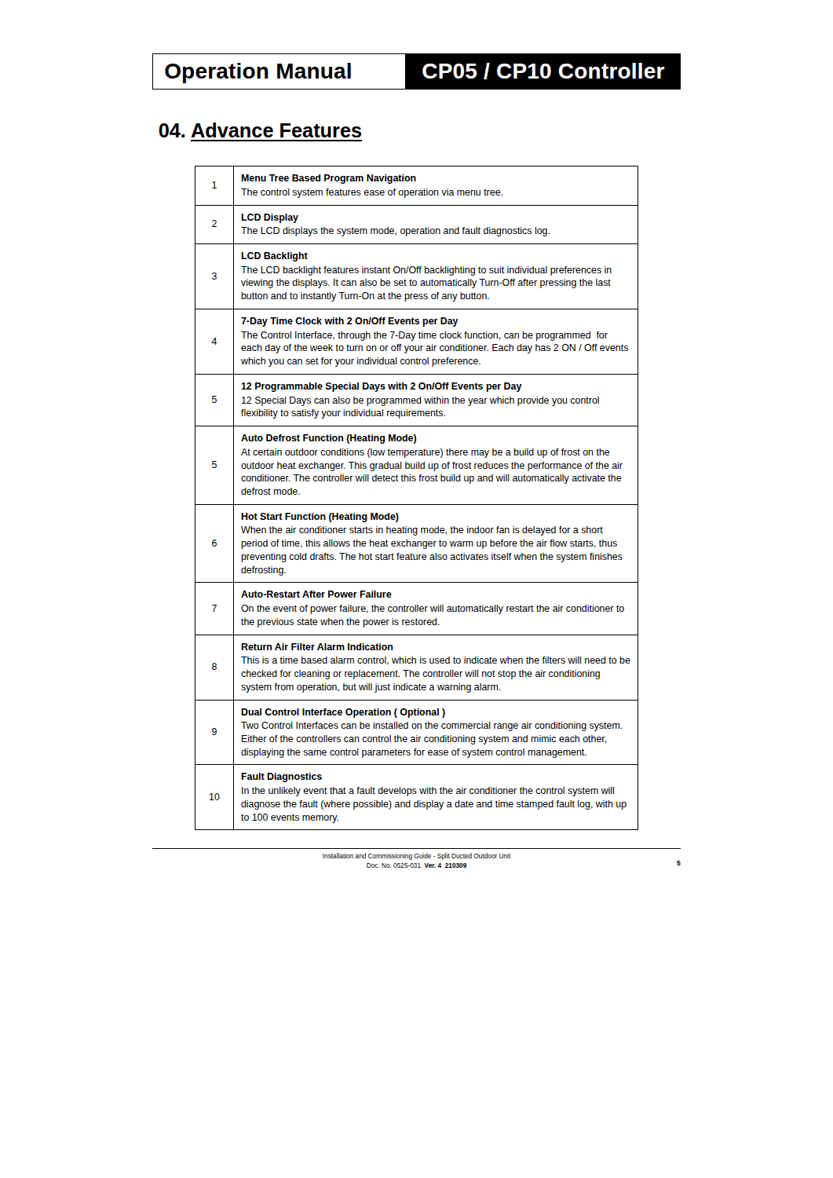Operation Manual
CP05 / CP10 Controller
04. Advance Features
| 1 | Menu Tree Based Program Navigation The control system features ease of operation via menu tree. |
| 2 | LCD Display The LCD displays the system mode, operation and fault diagnostics log. |
| 3 | LCD Backlight The LCD backlight features instant On/Off backlighting to suit individual preferences in viewing the displays. It can also be set to automatically Turn-Off after pressing the last button and to instantly Turn-On at the press of any button. |
| 4 | 7-Day Time Clock with 2 On/Off Events per Day The Control Interface, through the 7-Day time clock function, can be programmed for each day of the week to turn on or off your air conditioner. Each day has 2 ON / Off events which you can set for your individual control preference. |
| 5 | 12 Programmable Special Days with 2 On/Off Events per Day 12 Special Days can also be programmed within the year which provide you control flexibility to satisfy your individual requirements. |
| 5 | Auto Defrost Function (Heating Mode) At certain outdoor conditions (low temperature) there may be a build up of frost on the outdoor heat exchanger. This gradual build up of frost reduces the performance of the air conditioner. The controller will detect this frost build up and will automatically activate the defrost mode. |
| 6 | Hot Start Function (Heating Mode) When the air conditioner starts in heating mode, the indoor fan is delayed for a short period of time, this allows the heat exchanger to warm up before the air flow starts, thus preventing cold drafts. The hot start feature also activates itself when the system finishes defrosting. |
| 7 | Auto-Restart After Power Failure On the event of power failure, the controller will automatically restart the air conditioner to the previous state when the power is restored. |
| 8 | Return Air Filter Alarm Indication This is a time based alarm control, which is used to indicate when the filters will need to be checked for cleaning or replacement. The controller will not stop the air conditioning system from operation, but will just indicate a warning alarm. |
| 9 | Dual Control Interface Operation ( Optional ) Two Control Interfaces can be installed on the commercial range air conditioning system. Either of the controllers can control the air conditioning system and mimic each other, displaying the same control parameters for ease of system control management. |
| 10 | Fault Diagnostics In the unlikely event that a fault develops with the air conditioner the control system will diagnose the fault (where possible) and display a date and time stamped fault log, with up to 100 events memory. |
Installation and Commissioning Guide - Split Ducted Outdoor Unit
Doc. No. 0525-031 Ver. 4 210309
5